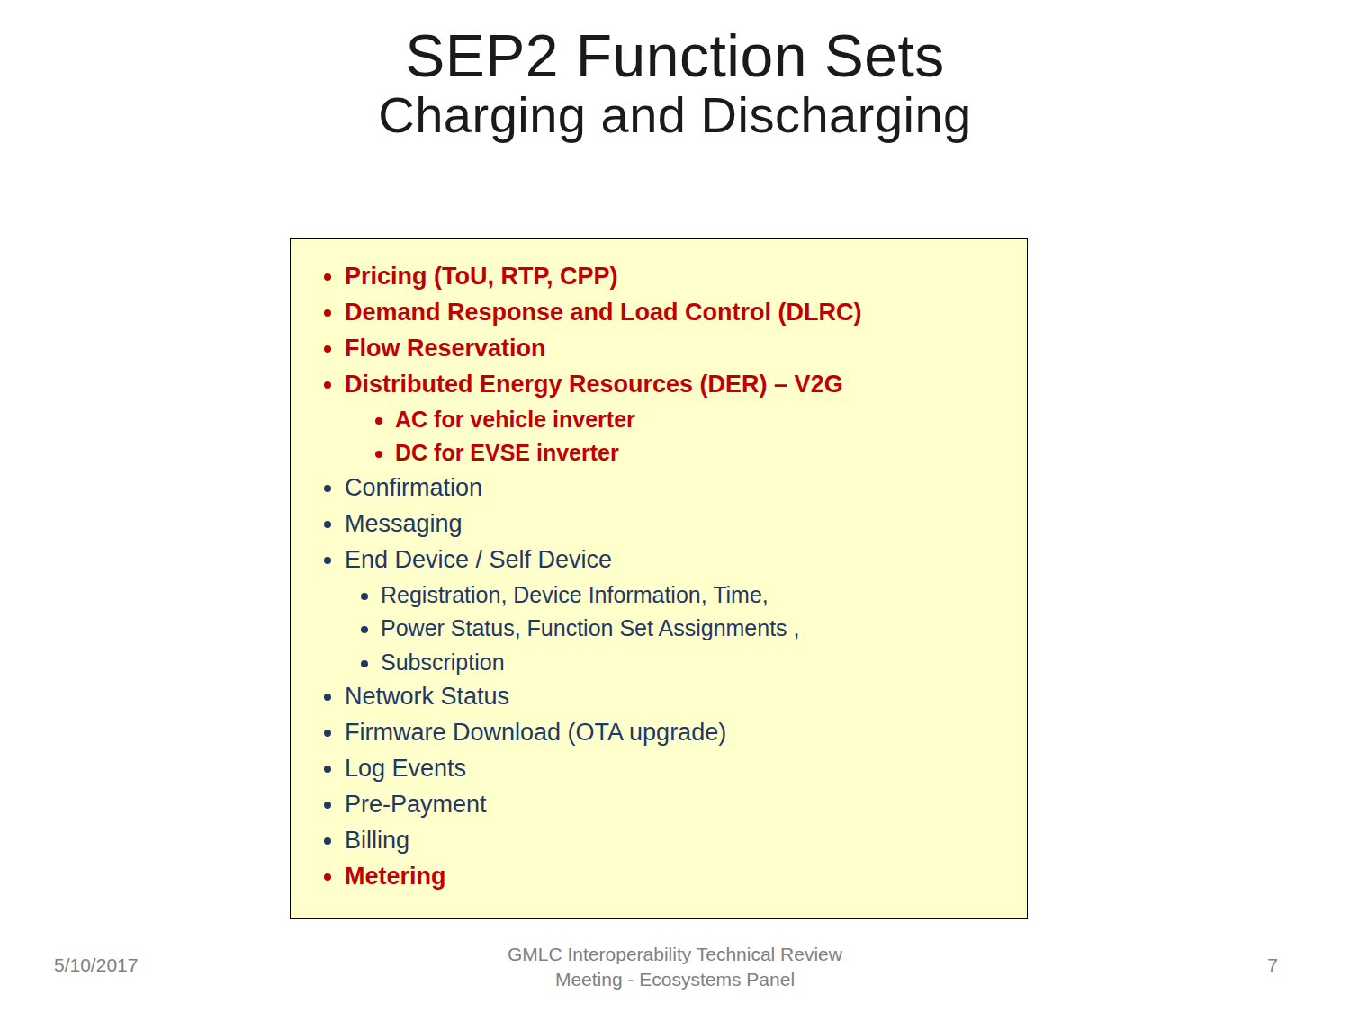SEP2 Function Sets
Charging and Discharging
Pricing (ToU, RTP, CPP)
Demand Response and Load Control (DLRC)
Flow Reservation
Distributed Energy Resources (DER) – V2G
AC for vehicle inverter
DC for EVSE inverter
Confirmation
Messaging
End Device / Self Device
Registration, Device Information, Time,
Power Status, Function Set Assignments ,
Subscription
Network Status
Firmware Download (OTA upgrade)
Log Events
Pre-Payment
Billing
Metering
5/10/2017
GMLC Interoperability Technical Review
Meeting - Ecosystems Panel
7